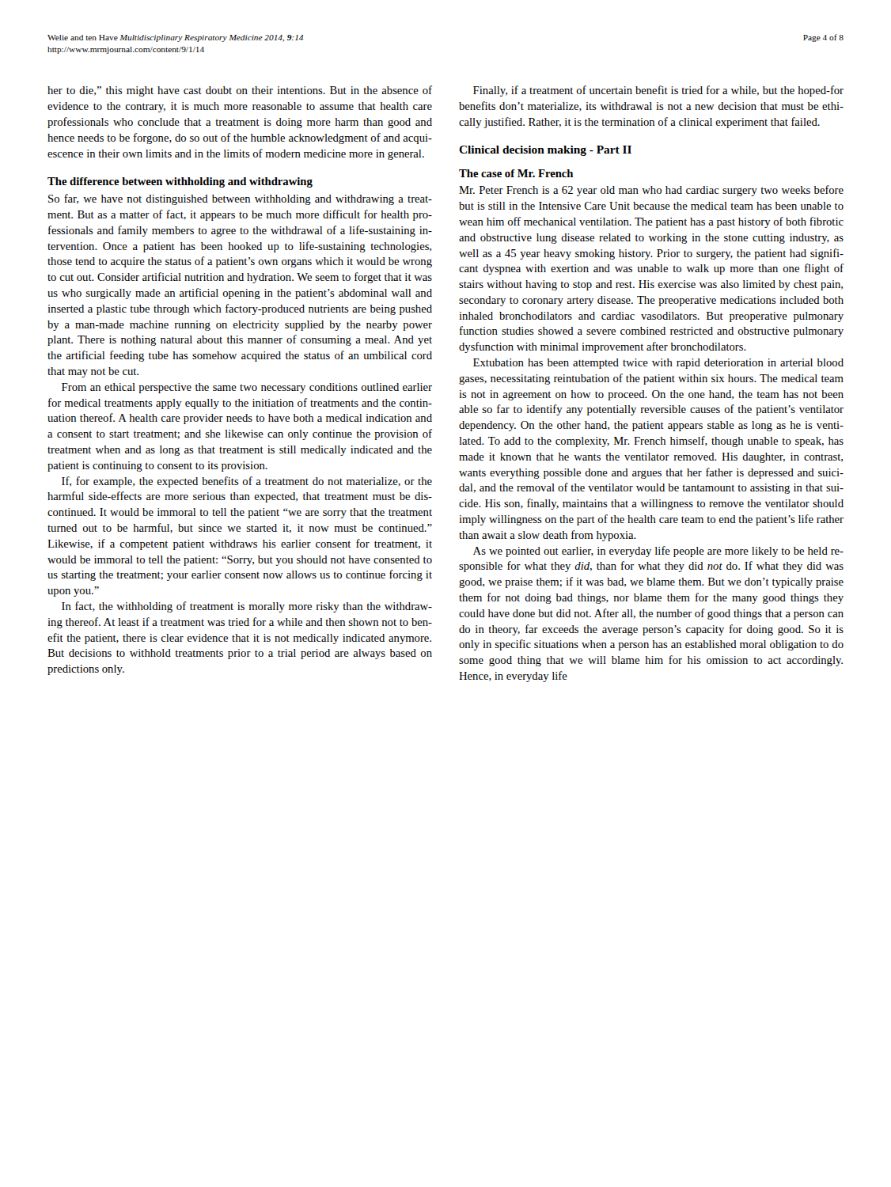Welie and ten Have Multidisciplinary Respiratory Medicine 2014, 9:14
http://www.mrmjournal.com/content/9/1/14
Page 4 of 8
her to die,” this might have cast doubt on their intentions. But in the absence of evidence to the contrary, it is much more reasonable to assume that health care professionals who conclude that a treatment is doing more harm than good and hence needs to be forgone, do so out of the humble acknowledgment of and acquiescence in their own limits and in the limits of modern medicine more in general.
The difference between withholding and withdrawing
So far, we have not distinguished between withholding and withdrawing a treatment. But as a matter of fact, it appears to be much more difficult for health professionals and family members to agree to the withdrawal of a life-sustaining intervention. Once a patient has been hooked up to life-sustaining technologies, those tend to acquire the status of a patient’s own organs which it would be wrong to cut out. Consider artificial nutrition and hydration. We seem to forget that it was us who surgically made an artificial opening in the patient’s abdominal wall and inserted a plastic tube through which factory-produced nutrients are being pushed by a man-made machine running on electricity supplied by the nearby power plant. There is nothing natural about this manner of consuming a meal. And yet the artificial feeding tube has somehow acquired the status of an umbilical cord that may not be cut.
From an ethical perspective the same two necessary conditions outlined earlier for medical treatments apply equally to the initiation of treatments and the continuation thereof. A health care provider needs to have both a medical indication and a consent to start treatment; and she likewise can only continue the provision of treatment when and as long as that treatment is still medically indicated and the patient is continuing to consent to its provision.
If, for example, the expected benefits of a treatment do not materialize, or the harmful side-effects are more serious than expected, that treatment must be discontinued. It would be immoral to tell the patient “we are sorry that the treatment turned out to be harmful, but since we started it, it now must be continued.” Likewise, if a competent patient withdraws his earlier consent for treatment, it would be immoral to tell the patient: “Sorry, but you should not have consented to us starting the treatment; your earlier consent now allows us to continue forcing it upon you.”
In fact, the withholding of treatment is morally more risky than the withdrawing thereof. At least if a treatment was tried for a while and then shown not to benefit the patient, there is clear evidence that it is not medically indicated anymore. But decisions to withhold treatments prior to a trial period are always based on predictions only.
Finally, if a treatment of uncertain benefit is tried for a while, but the hoped-for benefits don’t materialize, its withdrawal is not a new decision that must be ethically justified. Rather, it is the termination of a clinical experiment that failed.
Clinical decision making - Part II
The case of Mr. French
Mr. Peter French is a 62 year old man who had cardiac surgery two weeks before but is still in the Intensive Care Unit because the medical team has been unable to wean him off mechanical ventilation. The patient has a past history of both fibrotic and obstructive lung disease related to working in the stone cutting industry, as well as a 45 year heavy smoking history. Prior to surgery, the patient had significant dyspnea with exertion and was unable to walk up more than one flight of stairs without having to stop and rest. His exercise was also limited by chest pain, secondary to coronary artery disease. The preoperative medications included both inhaled bronchodilators and cardiac vasodilators. But preoperative pulmonary function studies showed a severe combined restricted and obstructive pulmonary dysfunction with minimal improvement after bronchodilators.
Extubation has been attempted twice with rapid deterioration in arterial blood gases, necessitating reintubation of the patient within six hours. The medical team is not in agreement on how to proceed. On the one hand, the team has not been able so far to identify any potentially reversible causes of the patient’s ventilator dependency. On the other hand, the patient appears stable as long as he is ventilated. To add to the complexity, Mr. French himself, though unable to speak, has made it known that he wants the ventilator removed. His daughter, in contrast, wants everything possible done and argues that her father is depressed and suicidal, and the removal of the ventilator would be tantamount to assisting in that suicide. His son, finally, maintains that a willingness to remove the ventilator should imply willingness on the part of the health care team to end the patient’s life rather than await a slow death from hypoxia.
As we pointed out earlier, in everyday life people are more likely to be held responsible for what they did, than for what they did not do. If what they did was good, we praise them; if it was bad, we blame them. But we don’t typically praise them for not doing bad things, nor blame them for the many good things they could have done but did not. After all, the number of good things that a person can do in theory, far exceeds the average person’s capacity for doing good. So it is only in specific situations when a person has an established moral obligation to do some good thing that we will blame him for his omission to act accordingly. Hence, in everyday life